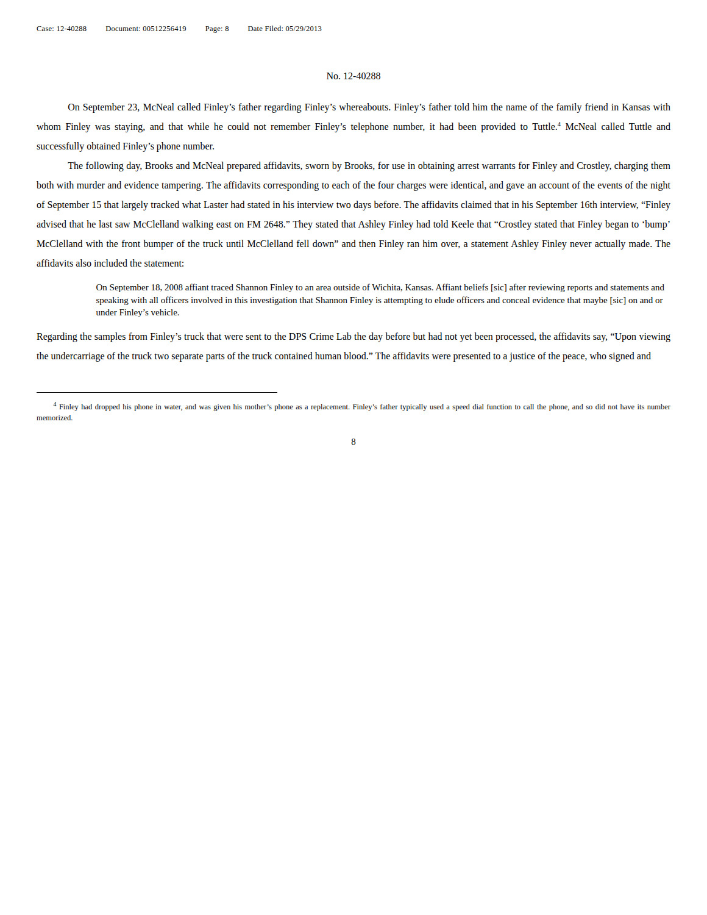Case: 12-40288 Document: 00512256419 Page: 8 Date Filed: 05/29/2013
No. 12-40288
On September 23, McNeal called Finley’s father regarding Finley’s whereabouts. Finley’s father told him the name of the family friend in Kansas with whom Finley was staying, and that while he could not remember Finley’s telephone number, it had been provided to Tuttle.4 McNeal called Tuttle and successfully obtained Finley’s phone number.
The following day, Brooks and McNeal prepared affidavits, sworn by Brooks, for use in obtaining arrest warrants for Finley and Crostley, charging them both with murder and evidence tampering. The affidavits corresponding to each of the four charges were identical, and gave an account of the events of the night of September 15 that largely tracked what Laster had stated in his interview two days before. The affidavits claimed that in his September 16th interview, “Finley advised that he last saw McClelland walking east on FM 2648.” They stated that Ashley Finley had told Keele that “Crostley stated that Finley began to ‘bump’ McClelland with the front bumper of the truck until McClelland fell down” and then Finley ran him over, a statement Ashley Finley never actually made. The affidavits also included the statement:
On September 18, 2008 affiant traced Shannon Finley to an area outside of Wichita, Kansas. Affiant beliefs [sic] after reviewing reports and statements and speaking with all officers involved in this investigation that Shannon Finley is attempting to elude officers and conceal evidence that maybe [sic] on and or under Finley’s vehicle.
Regarding the samples from Finley’s truck that were sent to the DPS Crime Lab the day before but had not yet been processed, the affidavits say, “Upon viewing the undercarriage of the truck two separate parts of the truck contained human blood.” The affidavits were presented to a justice of the peace, who signed and
4 Finley had dropped his phone in water, and was given his mother’s phone as a replacement. Finley’s father typically used a speed dial function to call the phone, and so did not have its number memorized.
8